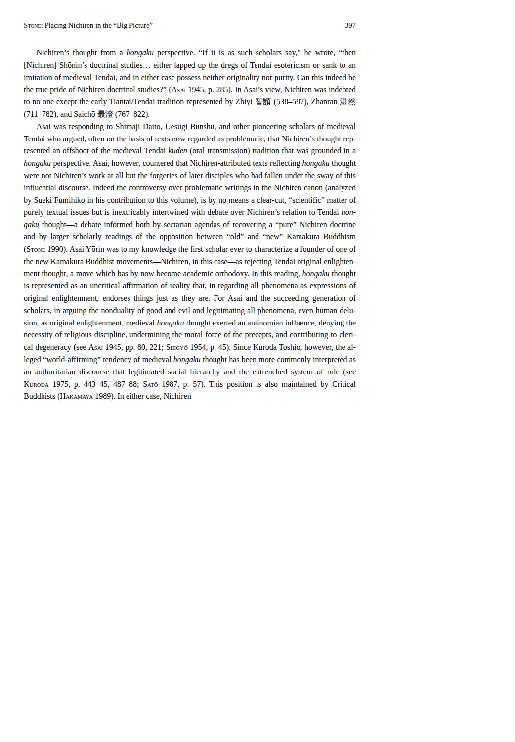Stone: Placing Nichiren in the “Big Picture” 397
Nichiren’s thought from a hongaku perspective. “If it is as such scholars say,” he wrote, “then [Nichiren] Shōnin’s doctrinal studies… either lapped up the dregs of Tendai esotericism or sank to an imitation of medieval Tendai, and in either case possess neither originality nor purity. Can this indeed be the true pride of Nichiren doctrinal studies?” (Asai 1945, p. 285). In Asai’s view, Nichiren was indebted to no one except the early Tiantai/Tendai tradition represented by Zhiyi 智顗 (538–597), Zhanran 湛然 (711–782), and Saichō 最澄 (767–822).
Asai was responding to Shimaji Daitō, Uesugi Bunshū, and other pioneering scholars of medieval Tendai who argued, often on the basis of texts now regarded as problematic, that Nichiren’s thought represented an offshoot of the medieval Tendai kuden (oral transmission) tradition that was grounded in a hongaku perspective. Asai, however, countered that Nichiren-attributed texts reflecting hongaku thought were not Nichiren’s work at all but the forgeries of later disciples who had fallen under the sway of this influential discourse. Indeed the controversy over problematic writings in the Nichiren canon (analyzed by Sueki Fumihiko in his contribution to this volume), is by no means a clear-cut, “scientific” matter of purely textual issues but is inextricably intertwined with debate over Nichiren’s relation to Tendai hongaku thought—a debate informed both by sectarian agendas of recovering a “pure” Nichiren doctrine and by larger scholarly readings of the opposition between “old” and “new” Kamakura Buddhism (Stone 1990). Asai Yōrin was to my knowledge the first scholar ever to characterize a founder of one of the new Kamakura Buddhist movements—Nichiren, in this case—as rejecting Tendai original enlightenment thought, a move which has by now become academic orthodoxy. In this reading, hongaku thought is represented as an uncritical affirmation of reality that, in regarding all phenomena as expressions of original enlightenment, endorses things just as they are. For Asai and the succeeding generation of scholars, in arguing the nonduality of good and evil and legitimating all phenomena, even human delusion, as original enlightenment, medieval hongaku thought exerted an antinomian influence, denying the necessity of religious discipline, undermining the moral force of the precepts, and contributing to clerical degeneracy (see Asai 1945, pp. 80, 221; Shigyō 1954, p. 45). Since Kuroda Toshio, however, the alleged “world-affirming” tendency of medieval hongaku thought has been more commonly interpreted as an authoritarian discourse that legitimated social hierarchy and the entrenched system of rule (see Kuroda 1975, p. 443–45, 487–88; Satō 1987, p. 57). This position is also maintained by Critical Buddhists (Hakamaya 1989). In either case, Nichiren—